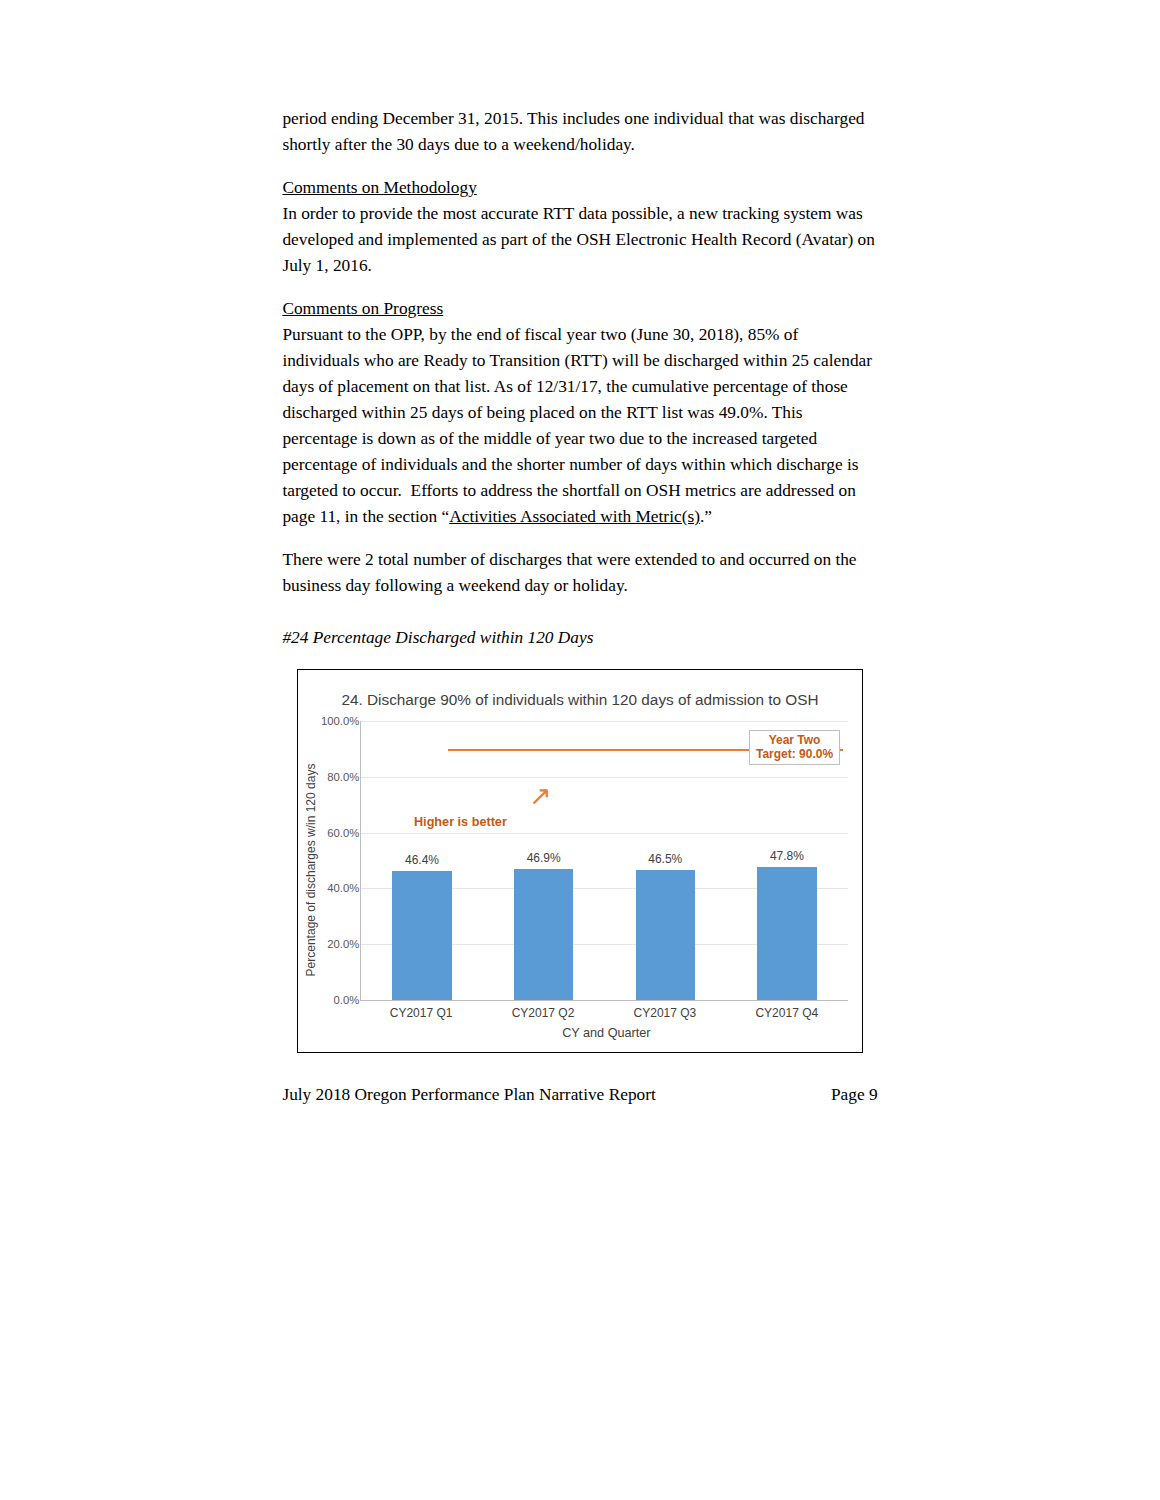period ending December 31, 2015. This includes one individual that was discharged shortly after the 30 days due to a weekend/holiday.
Comments on Methodology
In order to provide the most accurate RTT data possible, a new tracking system was developed and implemented as part of the OSH Electronic Health Record (Avatar) on July 1, 2016.
Comments on Progress
Pursuant to the OPP, by the end of fiscal year two (June 30, 2018), 85% of individuals who are Ready to Transition (RTT) will be discharged within 25 calendar days of placement on that list. As of 12/31/17, the cumulative percentage of those discharged within 25 days of being placed on the RTT list was 49.0%. This percentage is down as of the middle of year two due to the increased targeted percentage of individuals and the shorter number of days within which discharge is targeted to occur. Efforts to address the shortfall on OSH metrics are addressed on page 11, in the section “Activities Associated with Metric(s).”
There were 2 total number of discharges that were extended to and occurred on the business day following a weekend day or holiday.
#24 Percentage Discharged within 120 Days
24. Discharge 90% of individuals within 120 days of admission to OSH
Percentage of discharges w/in 120 days
100.0% 80.0% 60.0% 40.0% 20.0% 0.0%
Year Two
Target: 90.0%
Higher is better
↗
46.4%
46.9%
46.5%
47.8%
CY2017 Q1 CY2017 Q2 CY2017 Q3 CY2017 Q4
CY and Quarter
July 2018 Oregon Performance Plan Narrative Report Page 9